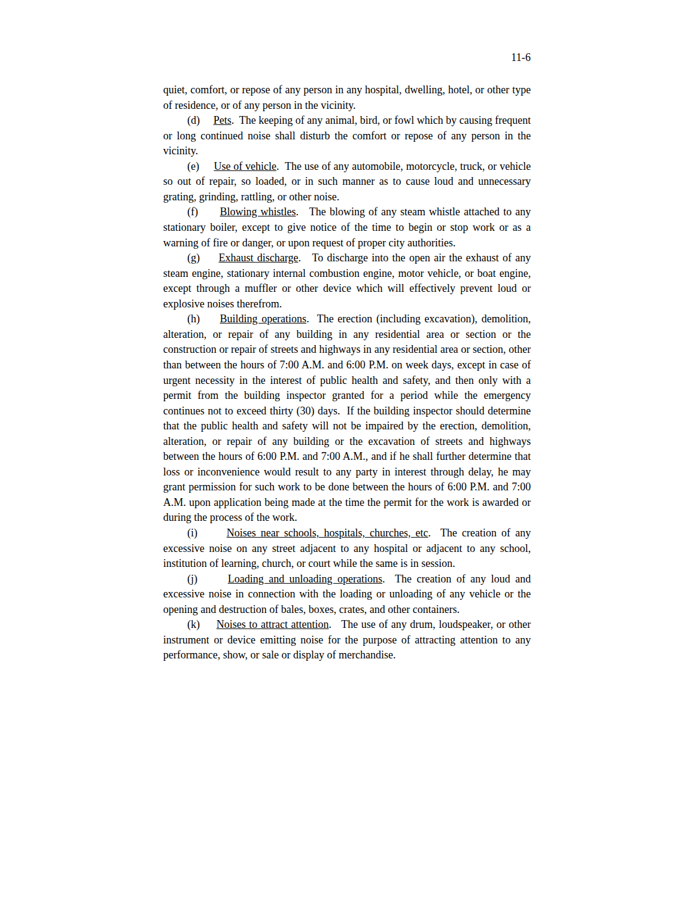11-6
quiet, comfort, or repose of any person in any hospital, dwelling, hotel, or other type of residence, or of any person in the vicinity.
(d) Pets. The keeping of any animal, bird, or fowl which by causing frequent or long continued noise shall disturb the comfort or repose of any person in the vicinity.
(e) Use of vehicle. The use of any automobile, motorcycle, truck, or vehicle so out of repair, so loaded, or in such manner as to cause loud and unnecessary grating, grinding, rattling, or other noise.
(f) Blowing whistles. The blowing of any steam whistle attached to any stationary boiler, except to give notice of the time to begin or stop work or as a warning of fire or danger, or upon request of proper city authorities.
(g) Exhaust discharge. To discharge into the open air the exhaust of any steam engine, stationary internal combustion engine, motor vehicle, or boat engine, except through a muffler or other device which will effectively prevent loud or explosive noises therefrom.
(h) Building operations. The erection (including excavation), demolition, alteration, or repair of any building in any residential area or section or the construction or repair of streets and highways in any residential area or section, other than between the hours of 7:00 A.M. and 6:00 P.M. on week days, except in case of urgent necessity in the interest of public health and safety, and then only with a permit from the building inspector granted for a period while the emergency continues not to exceed thirty (30) days. If the building inspector should determine that the public health and safety will not be impaired by the erection, demolition, alteration, or repair of any building or the excavation of streets and highways between the hours of 6:00 P.M. and 7:00 A.M., and if he shall further determine that loss or inconvenience would result to any party in interest through delay, he may grant permission for such work to be done between the hours of 6:00 P.M. and 7:00 A.M. upon application being made at the time the permit for the work is awarded or during the process of the work.
(i) Noises near schools, hospitals, churches, etc. The creation of any excessive noise on any street adjacent to any hospital or adjacent to any school, institution of learning, church, or court while the same is in session.
(j) Loading and unloading operations. The creation of any loud and excessive noise in connection with the loading or unloading of any vehicle or the opening and destruction of bales, boxes, crates, and other containers.
(k) Noises to attract attention. The use of any drum, loudspeaker, or other instrument or device emitting noise for the purpose of attracting attention to any performance, show, or sale or display of merchandise.